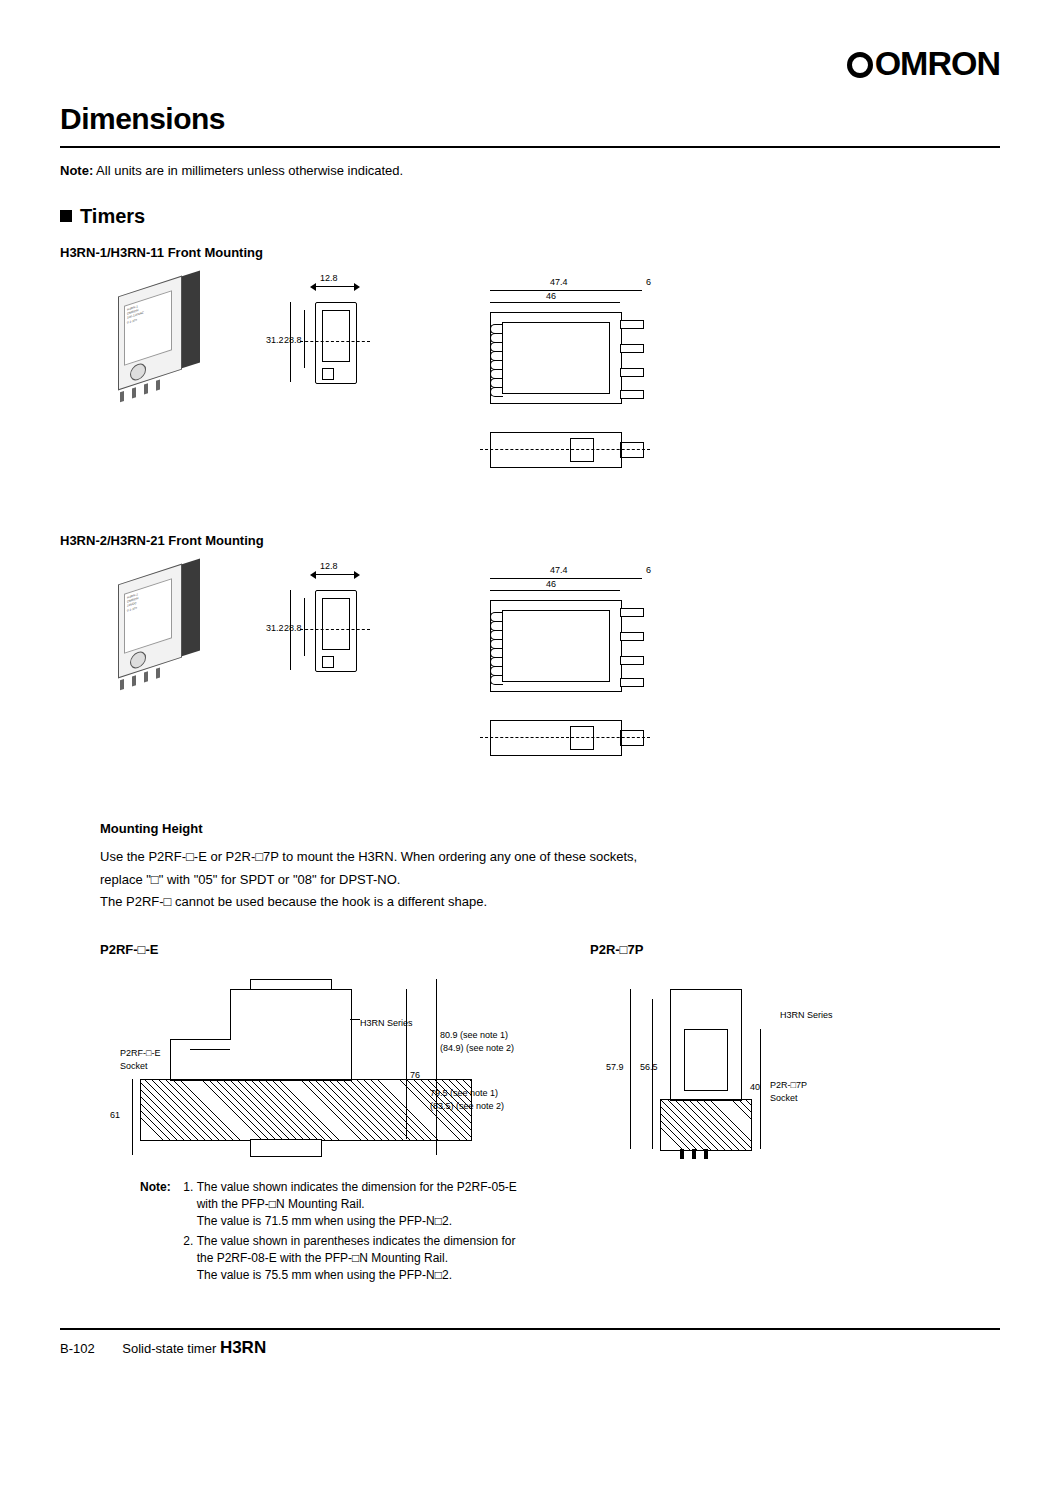OMRON
Dimensions
Note: All units are in millimeters unless otherwise indicated.
Timers
H3RN-1/H3RN-11 Front Mounting
H3RN-1
OMRON
100-120VAC
0.1-10s
12.8
31.2
28.8
47.4
46
6
H3RN-2/H3RN-21 Front Mounting
H3RN-2
OMRON
24VDC
0.1-10s
12.8
31.2
28.8
47.4
46
6
Mounting Height
Use the P2RF-□-E or P2R-□7P to mount the H3RN. When ordering any one of these sockets,
replace "□" with "05" for SPDT or "08" for DPST-NO.
The P2RF-□ cannot be used because the hook is a different shape.
P2RF-□-E
H3RN Series
P2RF-□-E
Socket
61
76
80.9 (see note 1)
(84.9) (see note 2)
79.5 (see note 1)
(83.5) (see note 2)
Note:
The value shown indicates the dimension for the P2RF-05-E with the PFP-□N Mounting Rail.
The value is 71.5 mm when using the PFP-N□2.
The value shown in parentheses indicates the dimension for the P2RF-08-E with the PFP-□N Mounting Rail.
The value is 75.5 mm when using the PFP-N□2.
P2R-□7P
57.9
56.5
40
H3RN Series
P2R-□7P
Socket
B-102 Solid-state timer H3RN